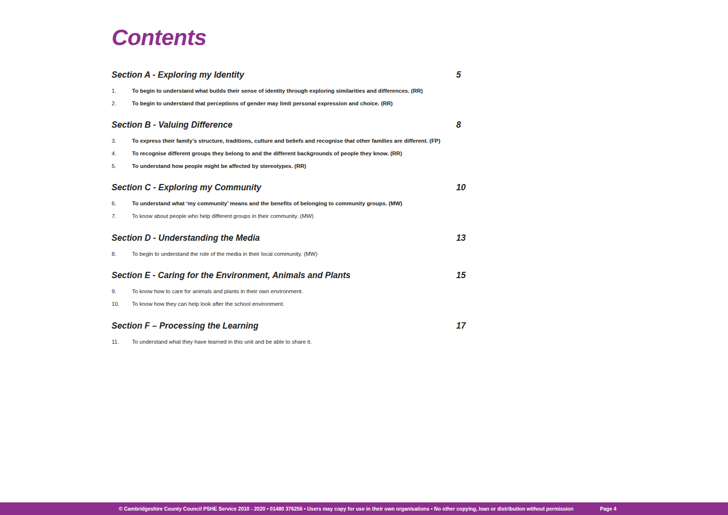Contents
Section A - Exploring my Identity 5
1. To begin to understand what builds their sense of identity through exploring similarities and differences. (RR)
2. To begin to understand that perceptions of gender may limit personal expression and choice. (RR)
Section B - Valuing Difference 8
3. To express their family’s structure, traditions, culture and beliefs and recognise that other families are different. (FP)
4. To recognise different groups they belong to and the different backgrounds of people they know. (RR)
5. To understand how people might be affected by stereotypes. (RR)
Section C - Exploring my Community 10
6. To understand what ‘my community’ means and the benefits of belonging to community groups. (MW)
7. To know about people who help different groups in their community. (MW)
Section D - Understanding the Media 13
8. To begin to understand the role of the media in their local community. (MW)
Section E - Caring for the Environment, Animals and Plants 15
9. To know how to care for animals and plants in their own environment.
10. To know how they can help look after the school environment.
Section F – Processing the Learning 17
11. To understand what they have learned in this unit and be able to share it.
© Cambridgeshire County Council PSHE Service 2010 - 2020 • 01480 376256 • Users may copy for use in their own organisations • No other copying, loan or distribution without permission
Page 4